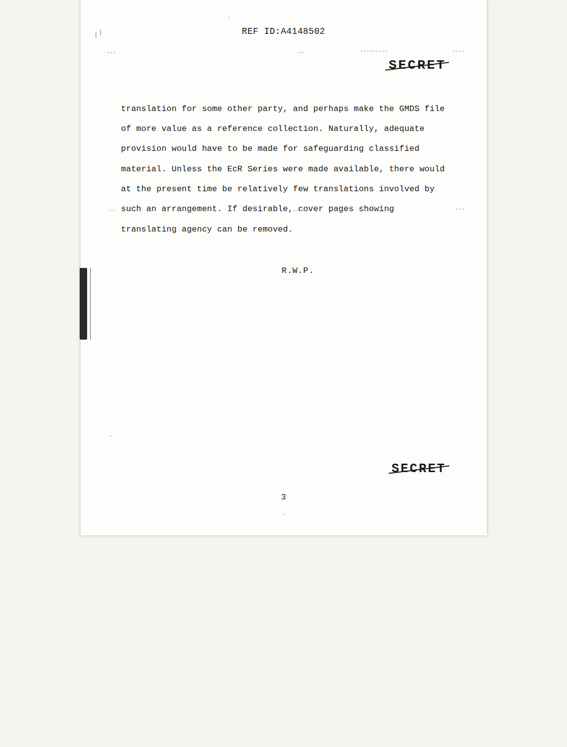⁄⁄
REF ID:A4148502
SECRET
••• •• ••••••••• ••••
translation for some other party, and perhaps make the GMDS file of more value as a reference collection. Naturally, adequate provision would have to be made for safeguarding classified material. Unless the EcR Series were made available, there would at the present time be relatively few translations involved by such an arrangement. If desirable, cover pages showing translating agency can be removed.
R.W.P.
•• •••• •••••••• •••
SECRET
3